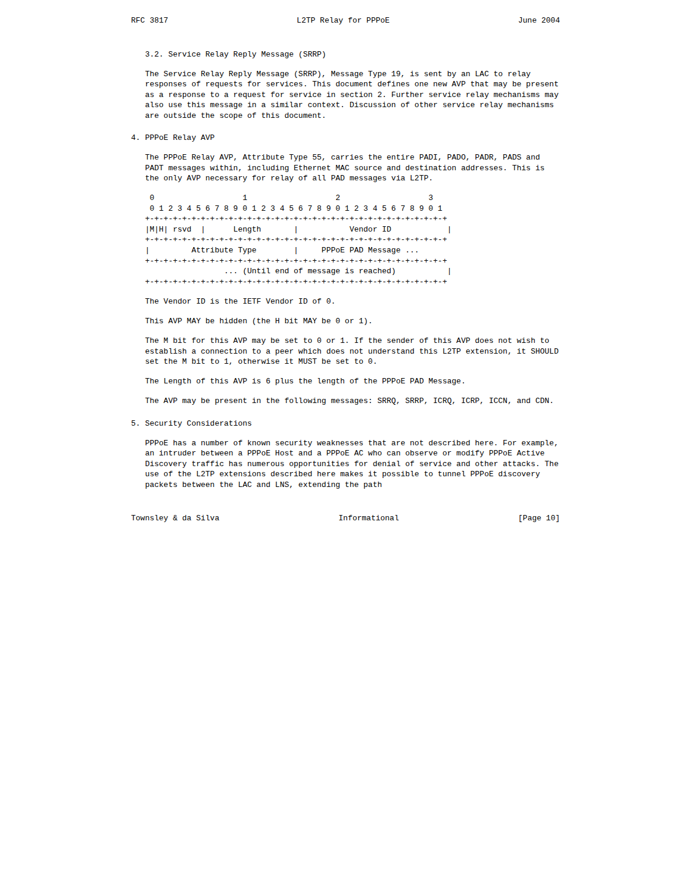RFC 3817 L2TP Relay for PPPoE June 2004
3.2. Service Relay Reply Message (SRRP)
The Service Relay Reply Message (SRRP), Message Type 19, is sent by an LAC to relay responses of requests for services. This document defines one new AVP that may be present as a response to a request for service in section 2. Further service relay mechanisms may also use this message in a similar context. Discussion of other service relay mechanisms are outside the scope of this document.
4. PPPoE Relay AVP
The PPPoE Relay AVP, Attribute Type 55, carries the entire PADI, PADO, PADR, PADS and PADT messages within, including Ethernet MAC source and destination addresses. This is the only AVP necessary for relay of all PAD messages via L2TP.
 0                   1                   2                   3
 0 1 2 3 4 5 6 7 8 9 0 1 2 3 4 5 6 7 8 9 0 1 2 3 4 5 6 7 8 9 0 1
+-+-+-+-+-+-+-+-+-+-+-+-+-+-+-+-+-+-+-+-+-+-+-+-+-+-+-+-+-+-+-+-+
|M|H| rsvd  |      Length       |           Vendor ID            |
+-+-+-+-+-+-+-+-+-+-+-+-+-+-+-+-+-+-+-+-+-+-+-+-+-+-+-+-+-+-+-+-+
|         Attribute Type        |     PPPoE PAD Message ...
+-+-+-+-+-+-+-+-+-+-+-+-+-+-+-+-+-+-+-+-+-+-+-+-+-+-+-+-+-+-+-+-+
                 ... (Until end of message is reached)           |
+-+-+-+-+-+-+-+-+-+-+-+-+-+-+-+-+-+-+-+-+-+-+-+-+-+-+-+-+-+-+-+-+
The Vendor ID is the IETF Vendor ID of 0.
This AVP MAY be hidden (the H bit MAY be 0 or 1).
The M bit for this AVP may be set to 0 or 1. If the sender of this AVP does not wish to establish a connection to a peer which does not understand this L2TP extension, it SHOULD set the M bit to 1, otherwise it MUST be set to 0.
The Length of this AVP is 6 plus the length of the PPPoE PAD Message.
The AVP may be present in the following messages: SRRQ, SRRP, ICRQ, ICRP, ICCN, and CDN.
5. Security Considerations
PPPoE has a number of known security weaknesses that are not described here. For example, an intruder between a PPPoE Host and a PPPoE AC who can observe or modify PPPoE Active Discovery traffic has numerous opportunities for denial of service and other attacks. The use of the L2TP extensions described here makes it possible to tunnel PPPoE discovery packets between the LAC and LNS, extending the path
Townsley & da Silva Informational [Page 10]